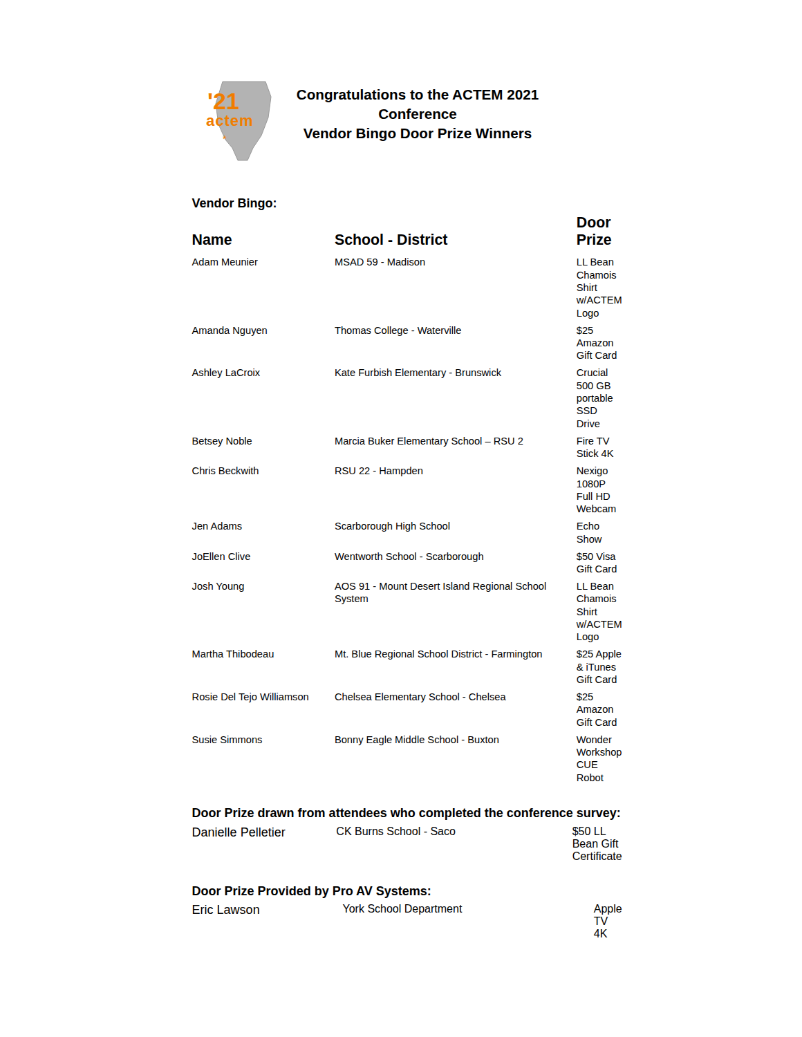'21 actem *
Congratulations to the ACTEM 2021 Conference
Vendor Bingo Door Prize Winners
Vendor Bingo:
| Name | School - District | Door Prize |
| --- | --- | --- |
| Adam Meunier | MSAD 59 - Madison | LL Bean Chamois Shirt w/ACTEM Logo |
| Amanda Nguyen | Thomas College - Waterville | $25 Amazon Gift Card |
| Ashley LaCroix | Kate Furbish Elementary - Brunswick | Crucial 500 GB portable SSD Drive |
| Betsey Noble | Marcia Buker Elementary School – RSU 2 | Fire TV Stick 4K |
| Chris Beckwith | RSU 22 - Hampden | Nexigo 1080P Full HD Webcam |
| Jen Adams | Scarborough High School | Echo Show |
| JoEllen Clive | Wentworth School - Scarborough | $50 Visa Gift Card |
| Josh Young | AOS 91 - Mount Desert Island Regional School System | LL Bean Chamois Shirt w/ACTEM Logo |
| Martha Thibodeau | Mt. Blue Regional School District - Farmington | $25 Apple & iTunes Gift Card |
| Rosie Del Tejo Williamson | Chelsea Elementary School - Chelsea | $25 Amazon Gift Card |
| Susie Simmons | Bonny Eagle Middle School - Buxton | Wonder Workshop CUE Robot |
Door Prize drawn from attendees who completed the conference survey:
| Danielle Pelletier | CK Burns School - Saco | $50 LL Bean Gift Certificate |
Door Prize Provided by Pro AV Systems:
| Eric Lawson | York School Department | Apple TV 4K |